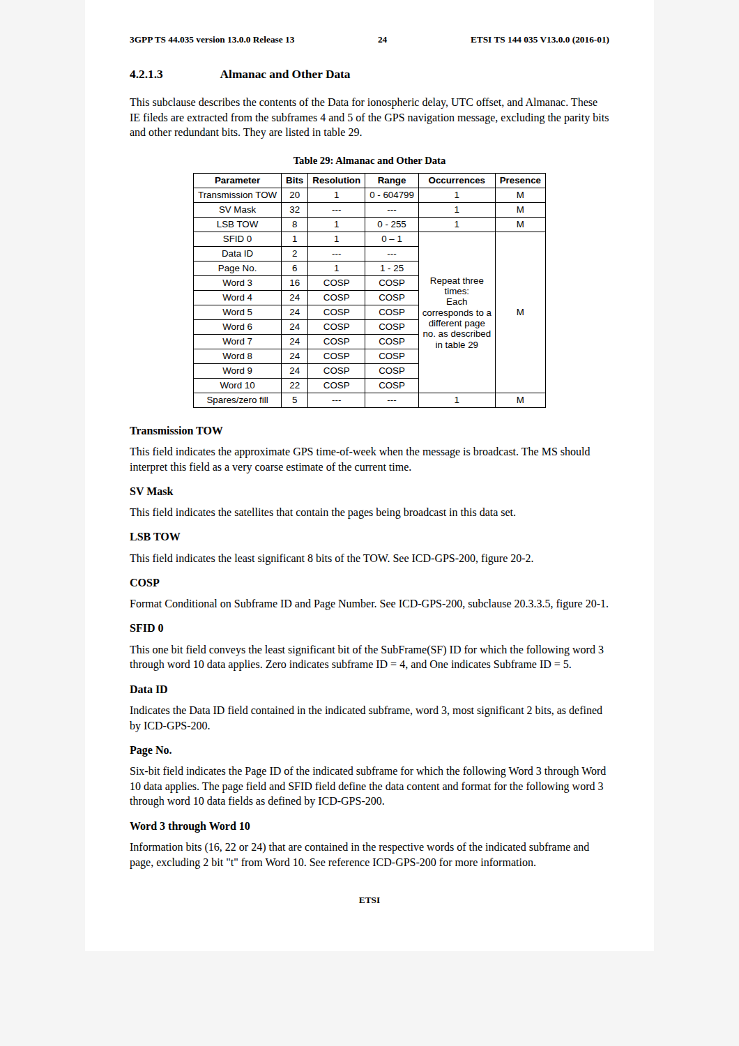3GPP TS 44.035 version 13.0.0 Release 13 24 ETSI TS 144 035 V13.0.0 (2016-01)
4.2.1.3 Almanac and Other Data
This subclause describes the contents of the Data for ionospheric delay, UTC offset, and Almanac. These IE fileds are extracted from the subframes 4 and 5 of the GPS navigation message, excluding the parity bits and other redundant bits. They are listed in table 29.
Table 29: Almanac and Other Data
| Parameter | Bits | Resolution | Range | Occurrences | Presence |
| --- | --- | --- | --- | --- | --- |
| Transmission TOW | 20 | 1 | 0 - 604799 | 1 | M |
| SV Mask | 32 | --- | --- | 1 | M |
| LSB TOW | 8 | 1 | 0 - 255 | 1 | M |
| SFID 0 | 1 | 1 | 0 – 1 | Repeat three times: Each corresponds to a different page no. as described in table 29 | M |
| Data ID | 2 | --- | --- |
| Page No. | 6 | 1 | 1 - 25 |
| Word 3 | 16 | COSP | COSP |
| Word 4 | 24 | COSP | COSP |
| Word 5 | 24 | COSP | COSP |
| Word 6 | 24 | COSP | COSP |
| Word 7 | 24 | COSP | COSP |
| Word 8 | 24 | COSP | COSP |
| Word 9 | 24 | COSP | COSP |
| Word 10 | 22 | COSP | COSP |
| Spares/zero fill | 5 | --- | --- | 1 | M |
Transmission TOW
This field indicates the approximate GPS time-of-week when the message is broadcast. The MS should interpret this field as a very coarse estimate of the current time.
SV Mask
This field indicates the satellites that contain the pages being broadcast in this data set.
LSB TOW
This field indicates the least significant 8 bits of the TOW. See ICD-GPS-200, figure 20-2.
COSP
Format Conditional on Subframe ID and Page Number. See ICD-GPS-200, subclause 20.3.3.5, figure 20-1.
SFID 0
This one bit field conveys the least significant bit of the SubFrame(SF) ID for which the following word 3 through word 10 data applies. Zero indicates subframe ID = 4, and One indicates Subframe ID = 5.
Data ID
Indicates the Data ID field contained in the indicated subframe, word 3, most significant 2 bits, as defined by ICD-GPS-200.
Page No.
Six-bit field indicates the Page ID of the indicated subframe for which the following Word 3 through Word 10 data applies. The page field and SFID field define the data content and format for the following word 3 through word 10 data fields as defined by ICD-GPS-200.
Word 3 through Word 10
Information bits (16, 22 or 24) that are contained in the respective words of the indicated subframe and page, excluding 2 bit "t" from Word 10. See reference ICD-GPS-200 for more information.
ETSI